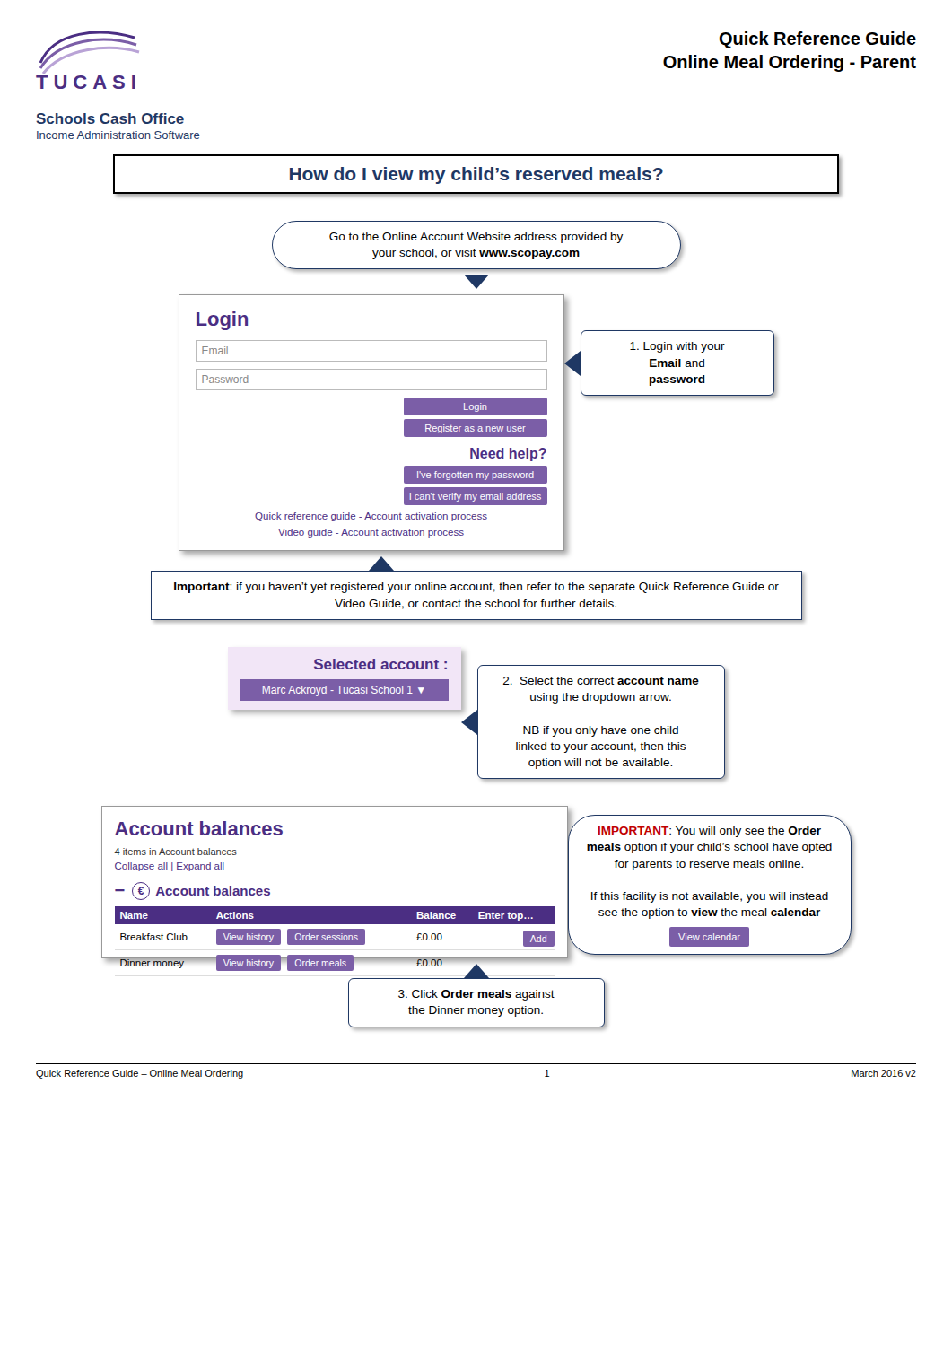TUCASI
Quick Reference Guide
Online Meal Ordering - Parent
Schools Cash Office
Income Administration Software
How do I view my child’s reserved meals?
Go to the Online Account Website address provided by
your school, or visit www.scopay.com
Login
Email
Password
Login
Register as a new user
Need help?
I've forgotten my password
I can't verify my email address
Quick reference guide - Account activation process
Video guide - Account activation process
1. Login with your
Email and
password
Important: if you haven’t yet registered your online account, then refer to the separate Quick Reference Guide or Video Guide, or contact the school for further details.
Selected account :
Marc Ackroyd - Tucasi School 1 ▼
2. Select the correct account name
using the dropdown arrow.
NB if you only have one child
linked to your account, then this
option will not be available.
Account balances
4 items in Account balances
Collapse all | Expand all
− € Account balances
| Name | Actions | Balance | Enter top… |
| --- | --- | --- | --- |
| Breakfast Club | View history Order sessions | £0.00 | |
| Dinner money | View history Order meals | £0.00 | |
Add
IMPORTANT: You will only see the Order meals option if your child’s school have opted for parents to reserve meals online.
If this facility is not available, you will instead see the option to view the meal calendar
View calendar
3. Click Order meals against
the Dinner money option.
Quick Reference Guide – Online Meal Ordering
1
March 2016 v2